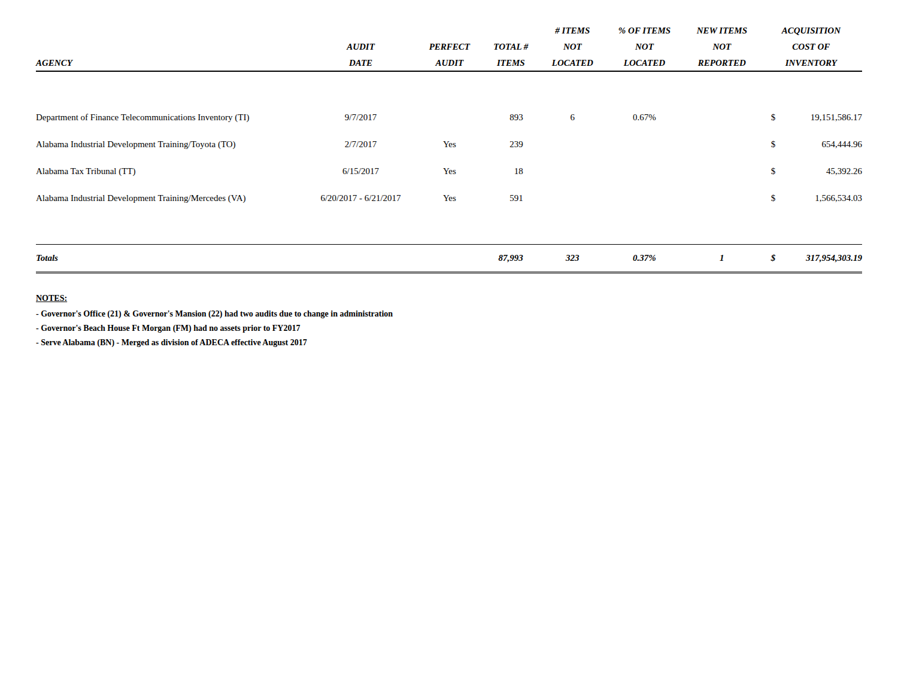| | | | | # ITEMS | % OF ITEMS | NEW ITEMS | ACQUISITION |
| --- | --- | --- | --- | --- | --- | --- | --- |
| | AUDIT | PERFECT | TOTAL # | NOT | NOT | NOT | COST OF |
| AGENCY | DATE | AUDIT | ITEMS | LOCATED | LOCATED | REPORTED | INVENTORY |
| Department of Finance Telecommunications Inventory (TI) | 9/7/2017 | | 893 | 6 | 0.67% | | $ | 19,151,586.17 |
| Alabama Industrial Development Training/Toyota (TO) | 2/7/2017 | Yes | 239 | | | | $ | 654,444.96 |
| Alabama Tax Tribunal (TT) | 6/15/2017 | Yes | 18 | | | | $ | 45,392.26 |
| Alabama Industrial Development Training/Mercedes (VA) | 6/20/2017 - 6/21/2017 | Yes | 591 | | | | $ | 1,566,534.03 |
| Totals | | | 87,993 | 323 | 0.37% | 1 | $ | 317,954,303.19 |
NOTES:
- Governor's Office (21) & Governor's Mansion (22) had two audits due to change in administration
- Governor's Beach House Ft Morgan (FM) had no assets prior to FY2017
- Serve Alabama (BN) - Merged as division of ADECA effective August 2017